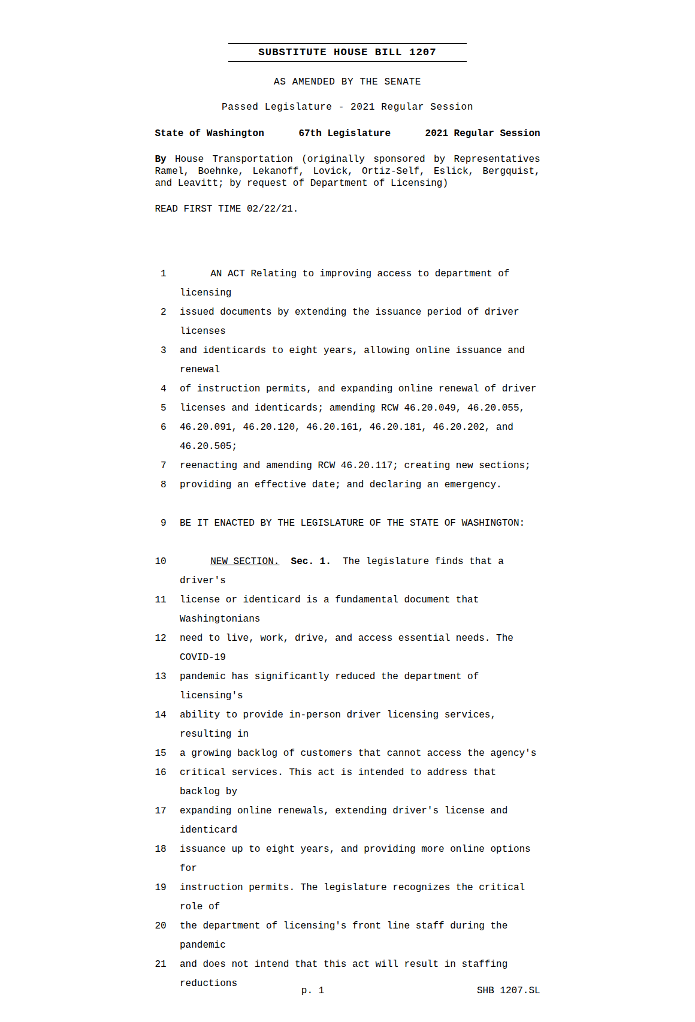SUBSTITUTE HOUSE BILL 1207
AS AMENDED BY THE SENATE
Passed Legislature - 2021 Regular Session
State of Washington 67th Legislature 2021 Regular Session
By House Transportation (originally sponsored by Representatives Ramel, Boehnke, Lekanoff, Lovick, Ortiz-Self, Eslick, Bergquist, and Leavitt; by request of Department of Licensing)
READ FIRST TIME 02/22/21.
1 AN ACT Relating to improving access to department of licensing
2 issued documents by extending the issuance period of driver licenses
3 and identicards to eight years, allowing online issuance and renewal
4 of instruction permits, and expanding online renewal of driver
5 licenses and identicards; amending RCW 46.20.049, 46.20.055,
646.20.091, 46.20.120, 46.20.161, 46.20.181, 46.20.202, and 46.20.505;
7 reenacting and amending RCW 46.20.117; creating new sections;
8 providing an effective date; and declaring an emergency.
9 BE IT ENACTED BY THE LEGISLATURE OF THE STATE OF WASHINGTON:
10 NEW SECTION. Sec. 1. The legislature finds that a driver's
11 license or identicard is a fundamental document that Washingtonians
12 need to live, work, drive, and access essential needs. The COVID-19
13 pandemic has significantly reduced the department of licensing's
14 ability to provide in-person driver licensing services, resulting in
15 a growing backlog of customers that cannot access the agency's
16 critical services. This act is intended to address that backlog by
17 expanding online renewals, extending driver's license and identicard
18 issuance up to eight years, and providing more online options for
19 instruction permits. The legislature recognizes the critical role of
20 the department of licensing's front line staff during the pandemic
21 and does not intend that this act will result in staffing reductions
p. 1 SHB 1207.SL